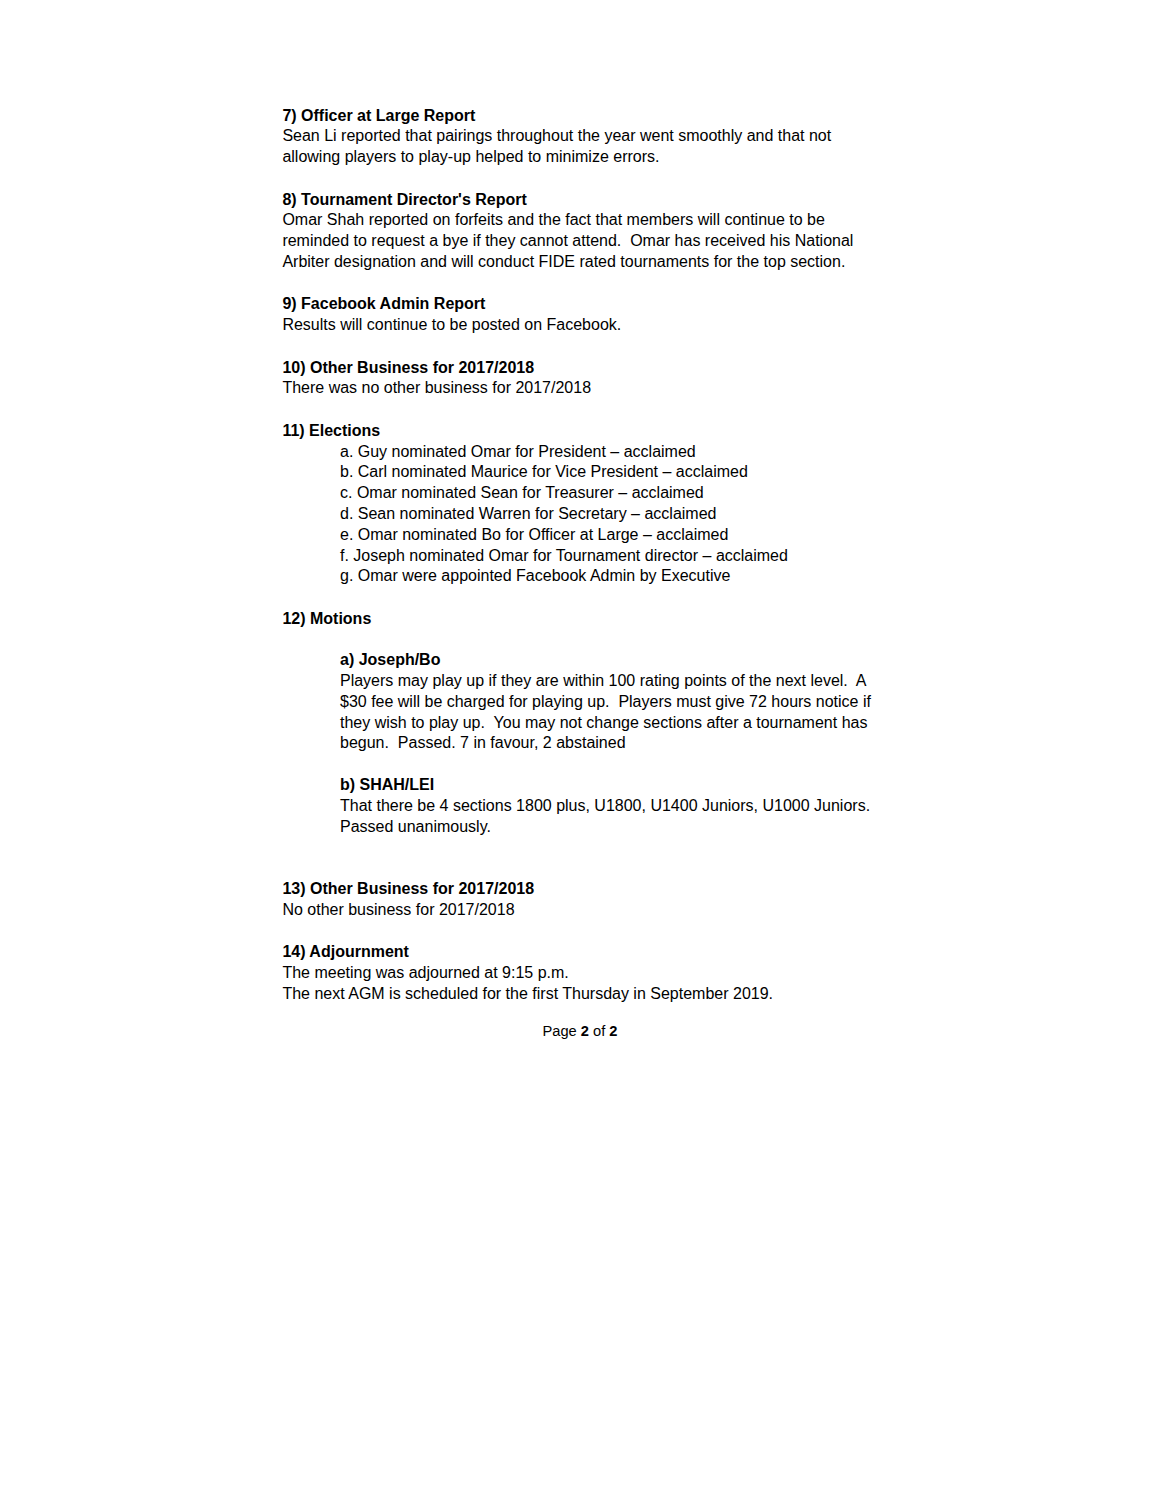7) Officer at Large Report
Sean Li reported that pairings throughout the year went smoothly and that not allowing players to play-up helped to minimize errors.
8) Tournament Director's Report
Omar Shah reported on forfeits and the fact that members will continue to be reminded to request a bye if they cannot attend. Omar has received his National Arbiter designation and will conduct FIDE rated tournaments for the top section.
9) Facebook Admin Report
Results will continue to be posted on Facebook.
10) Other Business for 2017/2018
There was no other business for 2017/2018
11) Elections
a. Guy nominated Omar for President – acclaimed
b. Carl nominated Maurice for Vice President – acclaimed
c. Omar nominated Sean for Treasurer – acclaimed
d. Sean nominated Warren for Secretary – acclaimed
e. Omar nominated Bo for Officer at Large – acclaimed
f. Joseph nominated Omar for Tournament director – acclaimed
g. Omar were appointed Facebook Admin by Executive
12) Motions
a) Joseph/Bo
Players may play up if they are within 100 rating points of the next level. A $30 fee will be charged for playing up. Players must give 72 hours notice if they wish to play up. You may not change sections after a tournament has begun. Passed. 7 in favour, 2 abstained
b) SHAH/LEI
That there be 4 sections 1800 plus, U1800, U1400 Juniors, U1000 Juniors. Passed unanimously.
13) Other Business for 2017/2018
No other business for 2017/2018
14) Adjournment
The meeting was adjourned at 9:15 p.m.
The next AGM is scheduled for the first Thursday in September 2019.
Page 2 of 2